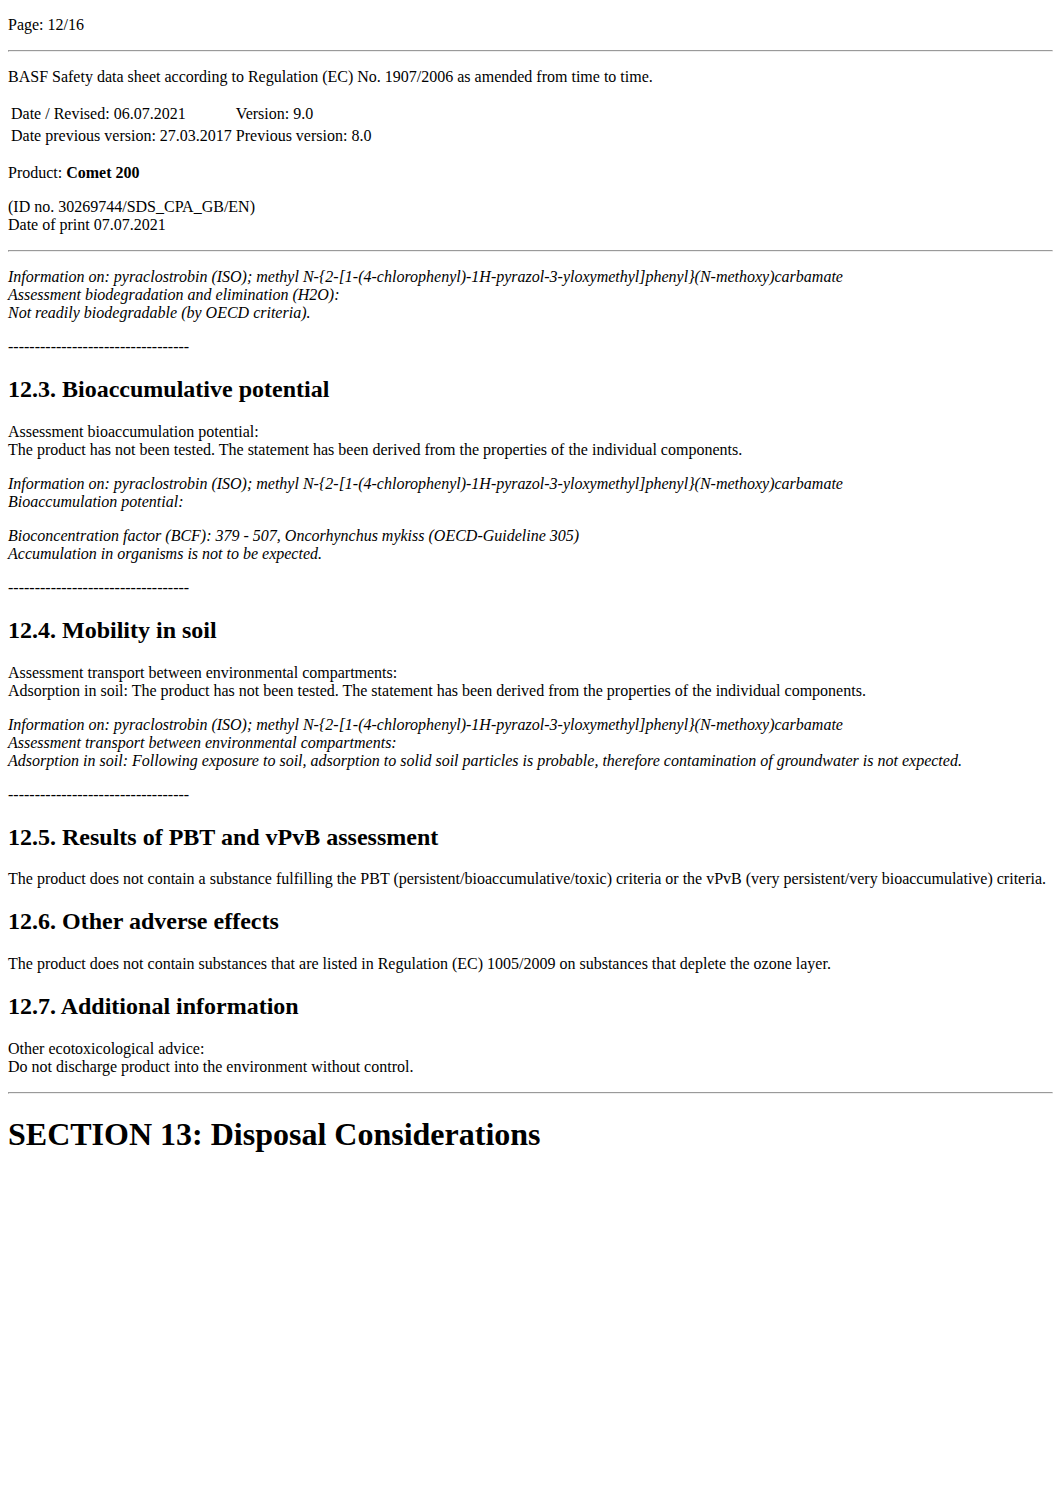Page: 12/16
BASF Safety data sheet according to Regulation (EC) No. 1907/2006 as amended from time to time.
| Date / Revised: 06.07.2021 | Version: 9.0 |
| Date previous version: 27.03.2017 | Previous version: 8.0 |
Product: Comet 200
(ID no. 30269744/SDS_CPA_GB/EN)
Date of print 07.07.2021
Information on: pyraclostrobin (ISO); methyl N-{2-[1-(4-chlorophenyl)-1H-pyrazol-3-yloxymethyl]phenyl}(N-methoxy)carbamate
Assessment biodegradation and elimination (H2O):
Not readily biodegradable (by OECD criteria).
----------------------------------
12.3. Bioaccumulative potential
Assessment bioaccumulation potential:
The product has not been tested. The statement has been derived from the properties of the individual components.
Information on: pyraclostrobin (ISO); methyl N-{2-[1-(4-chlorophenyl)-1H-pyrazol-3-yloxymethyl]phenyl}(N-methoxy)carbamate
Bioaccumulation potential:
Bioconcentration factor (BCF): 379 - 507, Oncorhynchus mykiss (OECD-Guideline 305)
Accumulation in organisms is not to be expected.
----------------------------------
12.4. Mobility in soil
Assessment transport between environmental compartments:
Adsorption in soil: The product has not been tested. The statement has been derived from the properties of the individual components.
Information on: pyraclostrobin (ISO); methyl N-{2-[1-(4-chlorophenyl)-1H-pyrazol-3-yloxymethyl]phenyl}(N-methoxy)carbamate
Assessment transport between environmental compartments:
Adsorption in soil: Following exposure to soil, adsorption to solid soil particles is probable, therefore contamination of groundwater is not expected.
----------------------------------
12.5. Results of PBT and vPvB assessment
The product does not contain a substance fulfilling the PBT (persistent/bioaccumulative/toxic) criteria or the vPvB (very persistent/very bioaccumulative) criteria.
12.6. Other adverse effects
The product does not contain substances that are listed in Regulation (EC) 1005/2009 on substances that deplete the ozone layer.
12.7. Additional information
Other ecotoxicological advice:
Do not discharge product into the environment without control.
SECTION 13: Disposal Considerations